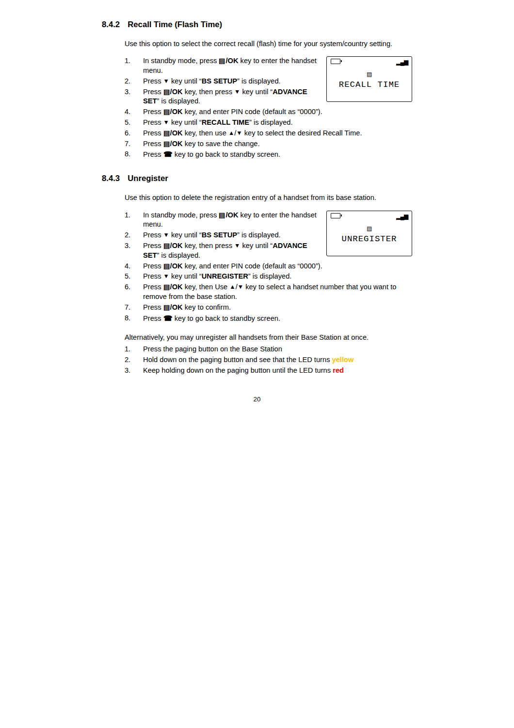8.4.2 Recall Time (Flash Time)
Use this option to select the correct recall (flash) time for your system/country setting.
▂▄▆
▤
RECALL TIME
In standby mode, press /OK key to enter the handset menu.
Press ▼ key until “BS SETUP” is displayed.
Press /OK key, then press ▼ key until “ADVANCE SET” is displayed.
Press /OK key, and enter PIN code (default as “0000”).
Press ▼ key until “RECALL TIME” is displayed.
Press /OK key, then use ▲/▼ key to select the desired Recall Time.
Press /OK key to save the change.
Press key to go back to standby screen.
8.4.3 Unregister
Use this option to delete the registration entry of a handset from its base station.
▂▄▆
▤
UNREGISTER
In standby mode, press /OK key to enter the handset menu.
Press ▼ key until “BS SETUP” is displayed.
Press /OK key, then press ▼ key until “ADVANCE SET” is displayed.
Press /OK key, and enter PIN code (default as “0000”).
Press ▼ key until “UNREGISTER” is displayed.
Press /OK key, then Use ▲/▼ key to select a handset number that you want to remove from the base station.
Press /OK key to confirm.
Press key to go back to standby screen.
Alternatively, you may unregister all handsets from their Base Station at once.
Press the paging button on the Base Station
Hold down on the paging button and see that the LED turns yellow
Keep holding down on the paging button until the LED turns red
20